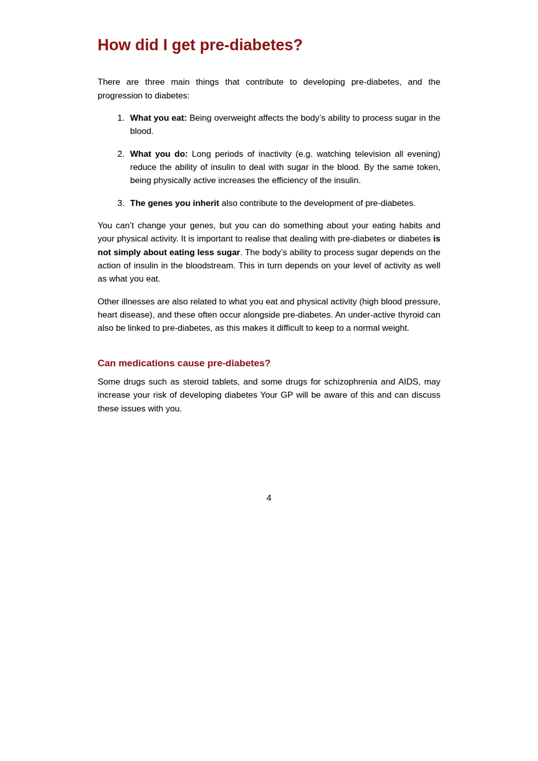How did I get pre-diabetes?
There are three main things that contribute to developing pre-diabetes, and the progression to diabetes:
What you eat: Being overweight affects the body’s ability to process sugar in the blood.
What you do: Long periods of inactivity (e.g. watching television all evening) reduce the ability of insulin to deal with sugar in the blood. By the same token, being physically active increases the efficiency of the insulin.
The genes you inherit also contribute to the development of pre-diabetes.
You can’t change your genes, but you can do something about your eating habits and your physical activity. It is important to realise that dealing with pre-diabetes or diabetes is not simply about eating less sugar. The body’s ability to process sugar depends on the action of insulin in the bloodstream. This in turn depends on your level of activity as well as what you eat.
Other illnesses are also related to what you eat and physical activity (high blood pressure, heart disease), and these often occur alongside pre-diabetes. An under-active thyroid can also be linked to pre-diabetes, as this makes it difficult to keep to a normal weight.
Can medications cause pre-diabetes?
Some drugs such as steroid tablets, and some drugs for schizophrenia and AIDS, may increase your risk of developing diabetes Your GP will be aware of this and can discuss these issues with you.
4